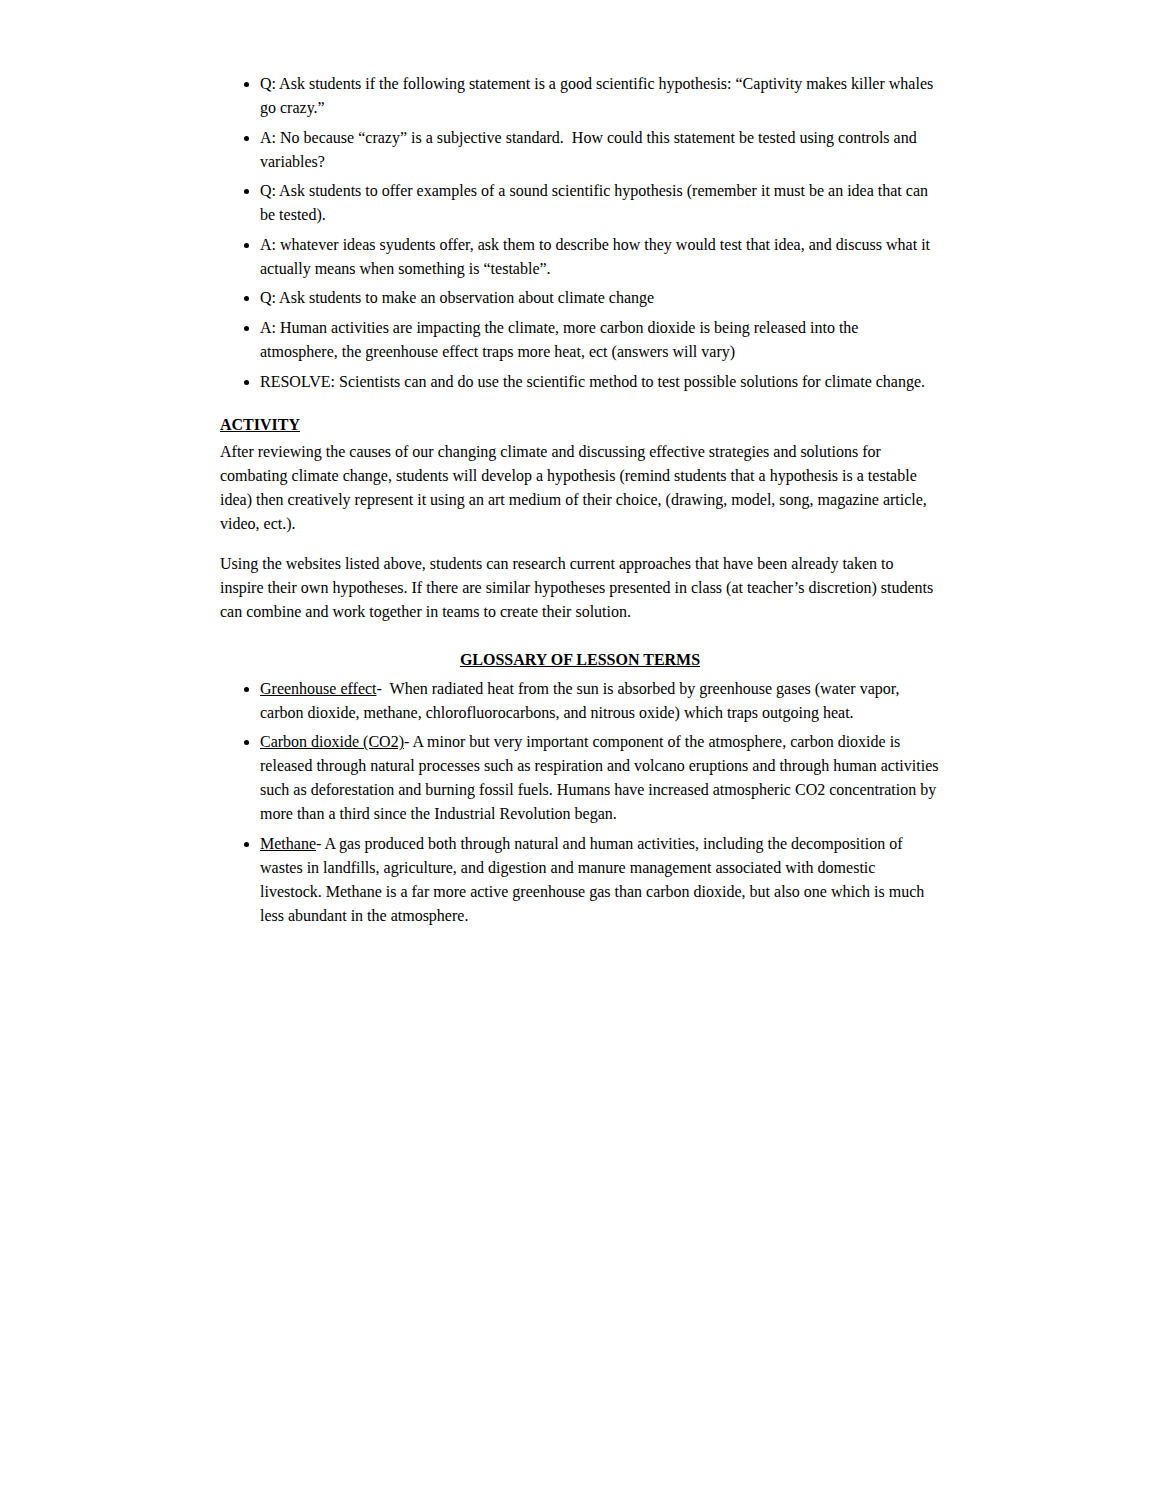Q: Ask students if the following statement is a good scientific hypothesis: “Captivity makes killer whales go crazy.”
A: No because “crazy” is a subjective standard. How could this statement be tested using controls and variables?
Q: Ask students to offer examples of a sound scientific hypothesis (remember it must be an idea that can be tested).
A: whatever ideas syudents offer, ask them to describe how they would test that idea, and discuss what it actually means when something is “testable”.
Q: Ask students to make an observation about climate change
A: Human activities are impacting the climate, more carbon dioxide is being released into the atmosphere, the greenhouse effect traps more heat, ect (answers will vary)
RESOLVE: Scientists can and do use the scientific method to test possible solutions for climate change.
ACTIVITY
After reviewing the causes of our changing climate and discussing effective strategies and solutions for combating climate change, students will develop a hypothesis (remind students that a hypothesis is a testable idea) then creatively represent it using an art medium of their choice, (drawing, model, song, magazine article, video, ect.).
Using the websites listed above, students can research current approaches that have been already taken to inspire their own hypotheses. If there are similar hypotheses presented in class (at teacher’s discretion) students can combine and work together in teams to create their solution.
GLOSSARY OF LESSON TERMS
Greenhouse effect- When radiated heat from the sun is absorbed by greenhouse gases (water vapor, carbon dioxide, methane, chlorofluorocarbons, and nitrous oxide) which traps outgoing heat.
Carbon dioxide (CO2)- A minor but very important component of the atmosphere, carbon dioxide is released through natural processes such as respiration and volcano eruptions and through human activities such as deforestation and burning fossil fuels. Humans have increased atmospheric CO2 concentration by more than a third since the Industrial Revolution began.
Methane- A gas produced both through natural and human activities, including the decomposition of wastes in landfills, agriculture, and digestion and manure management associated with domestic livestock. Methane is a far more active greenhouse gas than carbon dioxide, but also one which is much less abundant in the atmosphere.